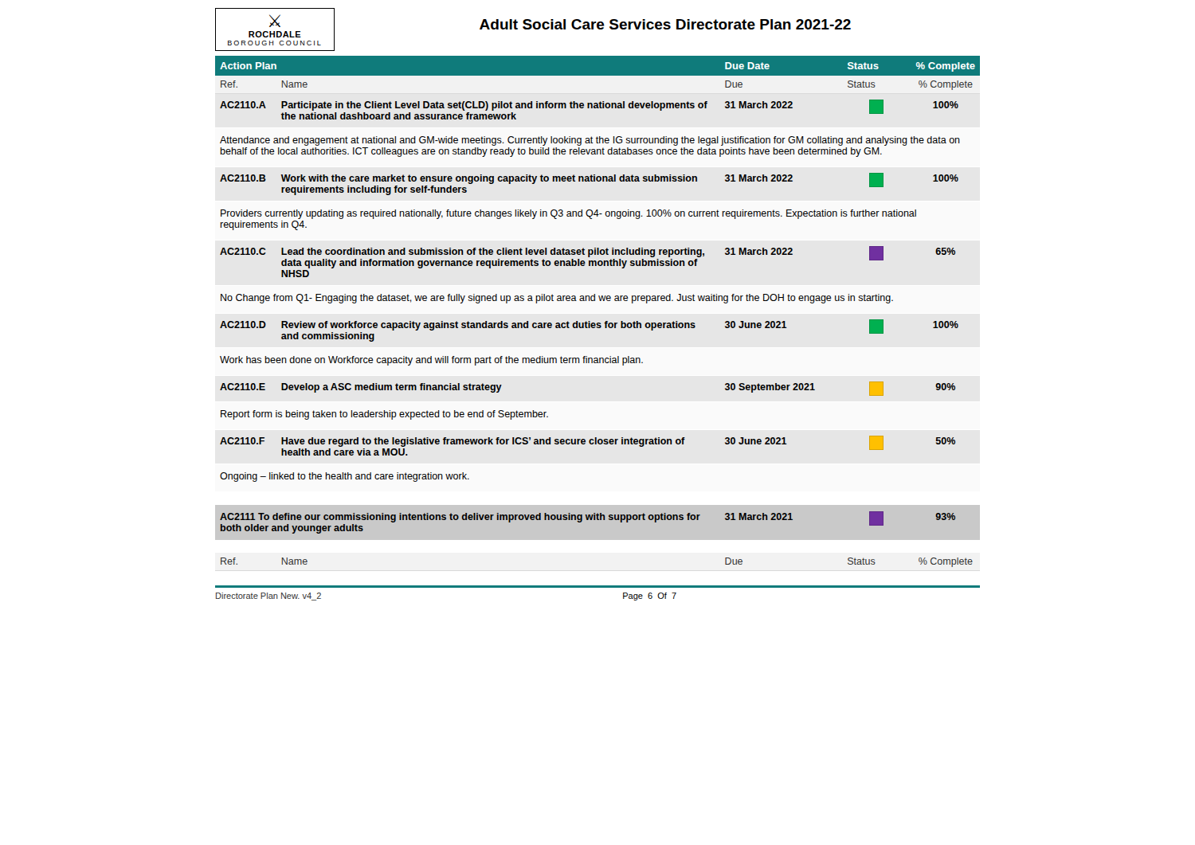⚔
ROCHDALE
BOROUGH COUNCIL
Adult Social Care Services Directorate Plan 2021-22
| Action Plan | Due Date | Status | % Complete |
| --- | --- | --- | --- |
| Ref. | Name | Due | Status | % Complete |
| AC2110.A | Participate in the Client Level Data set(CLD) pilot and inform the national developments of the national dashboard and assurance framework | 31 March 2022 | | 100% |
| Attendance and engagement at national and GM-wide meetings. Currently looking at the IG surrounding the legal justification for GM collating and analysing the data on behalf of the local authorities. ICT colleagues are on standby ready to build the relevant databases once the data points have been determined by GM. |
| AC2110.B | Work with the care market to ensure ongoing capacity to meet national data submission requirements including for self-funders | 31 March 2022 | | 100% |
| Providers currently updating as required nationally, future changes likely in Q3 and Q4- ongoing. 100% on current requirements. Expectation is further national requirements in Q4. |
| AC2110.C | Lead the coordination and submission of the client level dataset pilot including reporting, data quality and information governance requirements to enable monthly submission of NHSD | 31 March 2022 | | 65% |
| No Change from Q1- Engaging the dataset, we are fully signed up as a pilot area and we are prepared. Just waiting for the DOH to engage us in starting. |
| AC2110.D | Review of workforce capacity against standards and care act duties for both operations and commissioning | 30 June 2021 | | 100% |
| Work has been done on Workforce capacity and will form part of the medium term financial plan. |
| AC2110.E | Develop a ASC medium term financial strategy | 30 September 2021 | | 90% |
| Report form is being taken to leadership expected to be end of September. |
| AC2110.F | Have due regard to the legislative framework for ICS’ and secure closer integration of health and care via a MOU. | 30 June 2021 | | 50% |
| Ongoing – linked to the health and care integration work. |
| AC2111 To define our commissioning intentions to deliver improved housing with support options for both older and younger adults | 31 March 2021 | | 93% |
| Ref. | Name | Due | Status | % Complete |
Directorate Plan New. v4_2
Page 6 Of 7